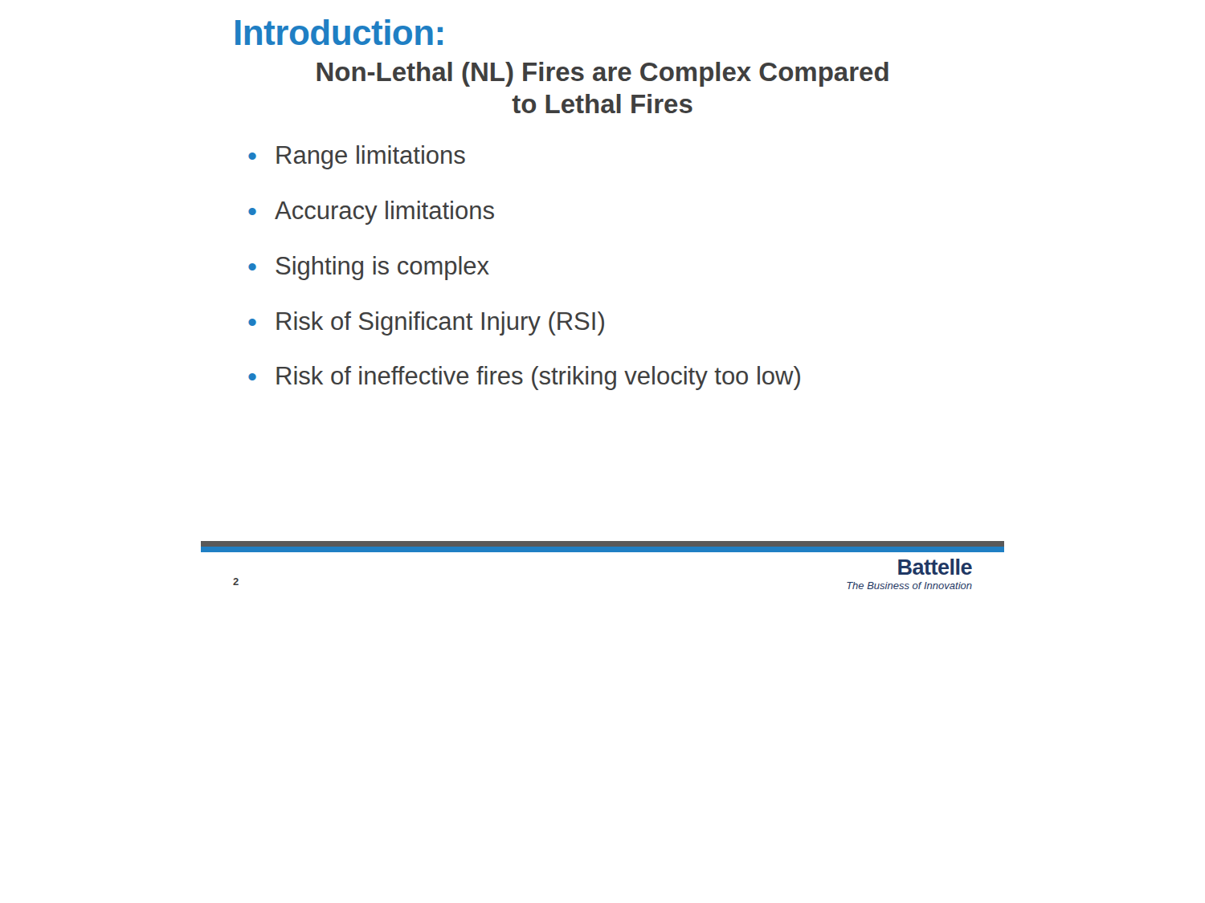Introduction:
Non-Lethal (NL) Fires are Complex Compared to Lethal Fires
Range limitations
Accuracy limitations
Sighting is complex
Risk of Significant Injury (RSI)
Risk of ineffective fires (striking velocity too low)
2
Battelle
The Business of Innovation